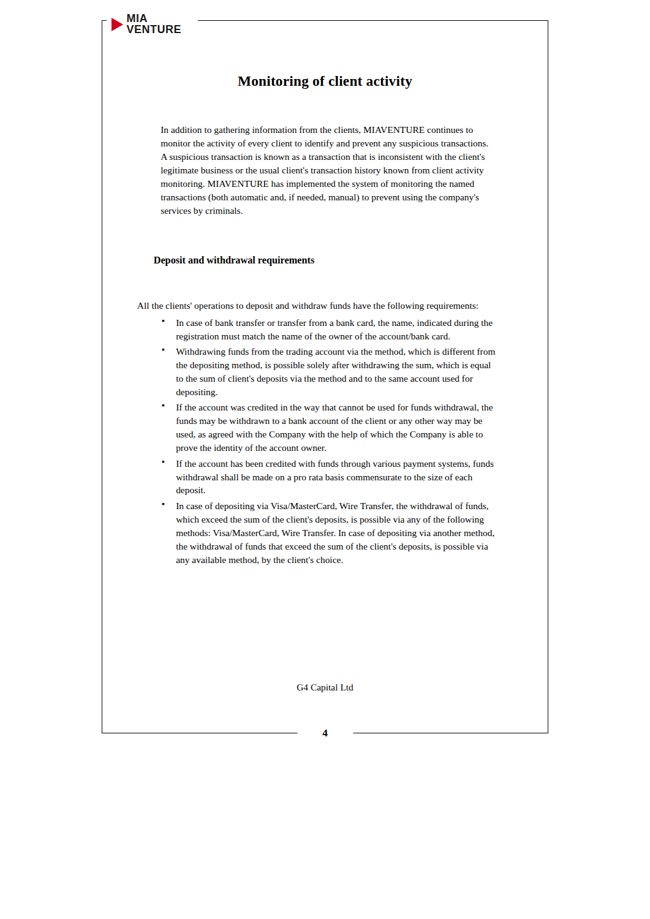MIA
VENTURE
Monitoring of client activity
In addition to gathering information from the clients, MIAVENTURE continues to monitor the activity of every client to identify and prevent any suspicious transactions. A suspicious transaction is known as a transaction that is inconsistent with the client's legitimate business or the usual client's transaction history known from client activity monitoring. MIAVENTURE has implemented the system of monitoring the named transactions (both automatic and, if needed, manual) to prevent using the company's services by criminals.
Deposit and withdrawal requirements
All the clients' operations to deposit and withdraw funds have the following requirements:
In case of bank transfer or transfer from a bank card, the name, indicated during the registration must match the name of the owner of the account/bank card.
Withdrawing funds from the trading account via the method, which is different from the depositing method, is possible solely after withdrawing the sum, which is equal to the sum of client's deposits via the method and to the same account used for depositing.
If the account was credited in the way that cannot be used for funds withdrawal, the funds may be withdrawn to a bank account of the client or any other way may be used, as agreed with the Company with the help of which the Company is able to prove the identity of the account owner.
If the account has been credited with funds through various payment systems, funds withdrawal shall be made on a pro rata basis commensurate to the size of each deposit.
In case of depositing via Visa/MasterCard, Wire Transfer, the withdrawal of funds, which exceed the sum of the client's deposits, is possible via any of the following methods: Visa/MasterCard, Wire Transfer. In case of depositing via another method, the withdrawal of funds that exceed the sum of the client's deposits, is possible via any available method, by the client's choice.
G4 Capital Ltd
4